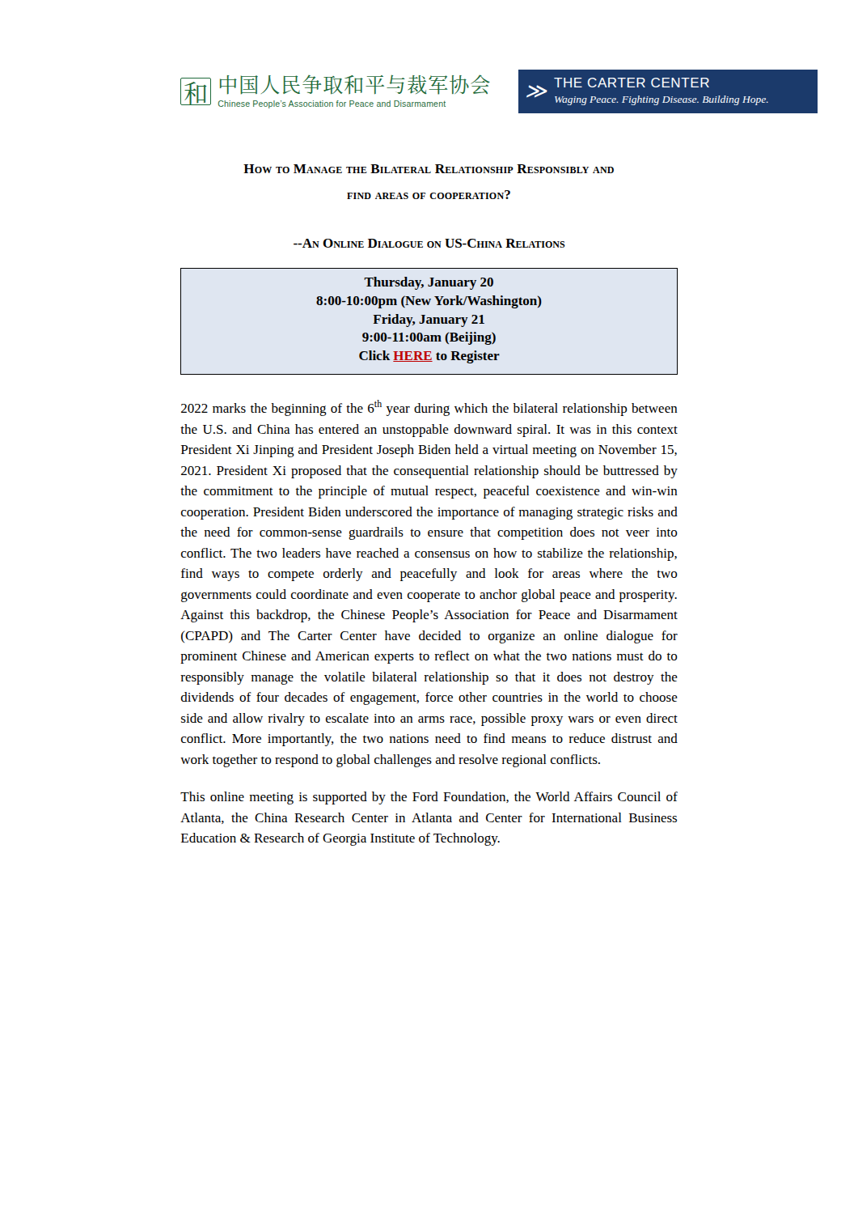和 中国人民争取和平与裁军协会
Chinese People’s Association for Peace and Disarmament
≫ The Carter Center
Waging Peace. Fighting Disease. Building Hope.
How to Manage the Bilateral Relationship Responsibly and find areas of cooperation?
--An Online Dialogue on US-China Relations
Thursday, January 20
8:00-10:00pm (New York/Washington)
Friday, January 21
9:00-11:00am (Beijing)
Click HERE to Register
2022 marks the beginning of the 6th year during which the bilateral relationship between the U.S. and China has entered an unstoppable downward spiral. It was in this context President Xi Jinping and President Joseph Biden held a virtual meeting on November 15, 2021. President Xi proposed that the consequential relationship should be buttressed by the commitment to the principle of mutual respect, peaceful coexistence and win-win cooperation. President Biden underscored the importance of managing strategic risks and the need for common-sense guardrails to ensure that competition does not veer into conflict. The two leaders have reached a consensus on how to stabilize the relationship, find ways to compete orderly and peacefully and look for areas where the two governments could coordinate and even cooperate to anchor global peace and prosperity. Against this backdrop, the Chinese People’s Association for Peace and Disarmament (CPAPD) and The Carter Center have decided to organize an online dialogue for prominent Chinese and American experts to reflect on what the two nations must do to responsibly manage the volatile bilateral relationship so that it does not destroy the dividends of four decades of engagement, force other countries in the world to choose side and allow rivalry to escalate into an arms race, possible proxy wars or even direct conflict. More importantly, the two nations need to find means to reduce distrust and work together to respond to global challenges and resolve regional conflicts.
This online meeting is supported by the Ford Foundation, the World Affairs Council of Atlanta, the China Research Center in Atlanta and Center for International Business Education & Research of Georgia Institute of Technology.